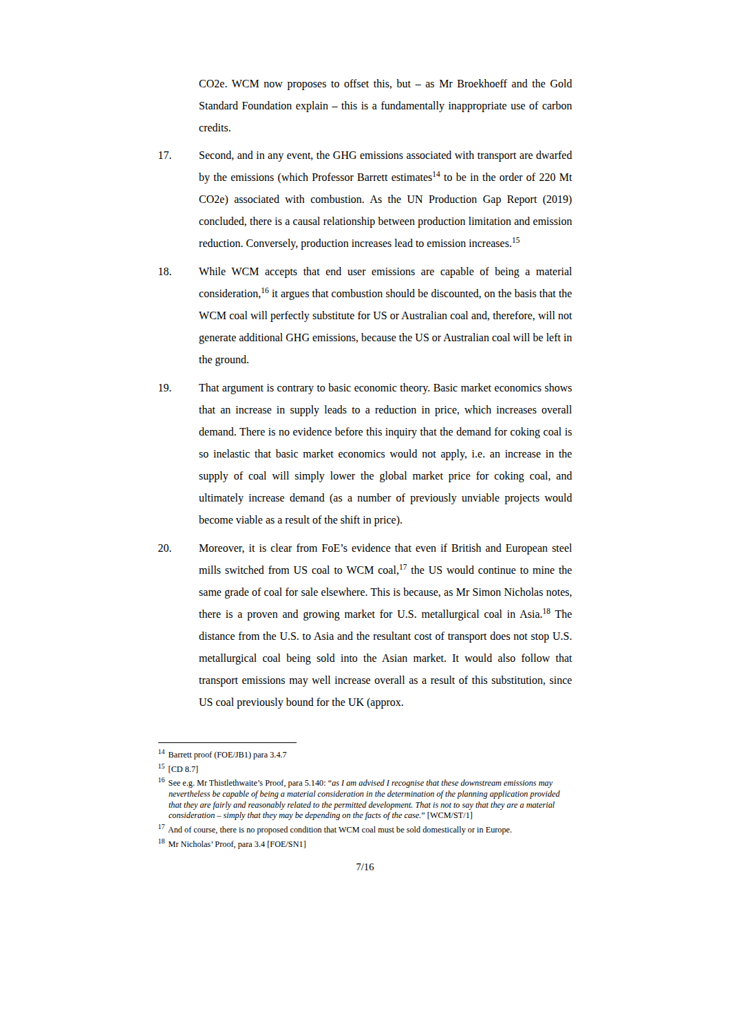CO2e. WCM now proposes to offset this, but – as Mr Broekhoeff and the Gold Standard Foundation explain – this is a fundamentally inappropriate use of carbon credits.
17. Second, and in any event, the GHG emissions associated with transport are dwarfed by the emissions (which Professor Barrett estimates14 to be in the order of 220 Mt CO2e) associated with combustion. As the UN Production Gap Report (2019) concluded, there is a causal relationship between production limitation and emission reduction. Conversely, production increases lead to emission increases.15
18. While WCM accepts that end user emissions are capable of being a material consideration,16 it argues that combustion should be discounted, on the basis that the WCM coal will perfectly substitute for US or Australian coal and, therefore, will not generate additional GHG emissions, because the US or Australian coal will be left in the ground.
19. That argument is contrary to basic economic theory. Basic market economics shows that an increase in supply leads to a reduction in price, which increases overall demand. There is no evidence before this inquiry that the demand for coking coal is so inelastic that basic market economics would not apply, i.e. an increase in the supply of coal will simply lower the global market price for coking coal, and ultimately increase demand (as a number of previously unviable projects would become viable as a result of the shift in price).
20. Moreover, it is clear from FoE’s evidence that even if British and European steel mills switched from US coal to WCM coal,17 the US would continue to mine the same grade of coal for sale elsewhere. This is because, as Mr Simon Nicholas notes, there is a proven and growing market for U.S. metallurgical coal in Asia.18 The distance from the U.S. to Asia and the resultant cost of transport does not stop U.S. metallurgical coal being sold into the Asian market. It would also follow that transport emissions may well increase overall as a result of this substitution, since US coal previously bound for the UK (approx.
14 Barrett proof (FOE/JB1) para 3.4.7
15 [CD 8.7]
16 See e.g. Mr Thistlethwaite’s Proof, para 5.140: “as I am advised I recognise that these downstream emissions may nevertheless be capable of being a material consideration in the determination of the planning application provided that they are fairly and reasonably related to the permitted development. That is not to say that they are a material consideration – simply that they may be depending on the facts of the case.” [WCM/ST/1]
17 And of course, there is no proposed condition that WCM coal must be sold domestically or in Europe.
18 Mr Nicholas’ Proof, para 3.4 [FOE/SN1]
7/16